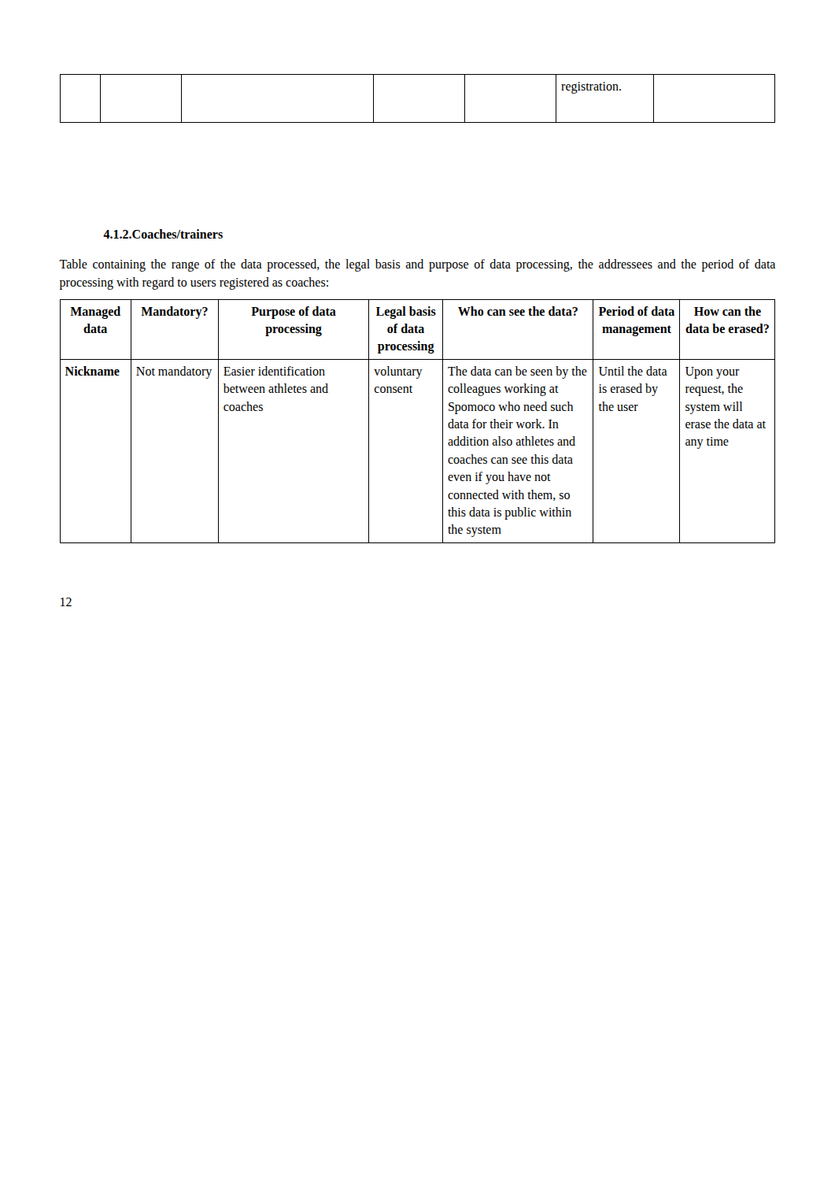| | | | | | registration. | |
4.1.2.Coaches/trainers
Table containing the range of the data processed, the legal basis and purpose of data processing, the addressees and the period of data processing with regard to users registered as coaches:
| Managed data | Mandatory? | Purpose of data processing | Legal basis of data processing | Who can see the data? | Period of data management | How can the data be erased? |
| --- | --- | --- | --- | --- | --- | --- |
| Nickname | Not mandatory | Easier identification between athletes and coaches | voluntary consent | The data can be seen by the colleagues working at Spomoco who need such data for their work. In addition also athletes and coaches can see this data even if you have not connected with them, so this data is public within the system | Until the data is erased by the user | Upon your request, the system will erase the data at any time |
12